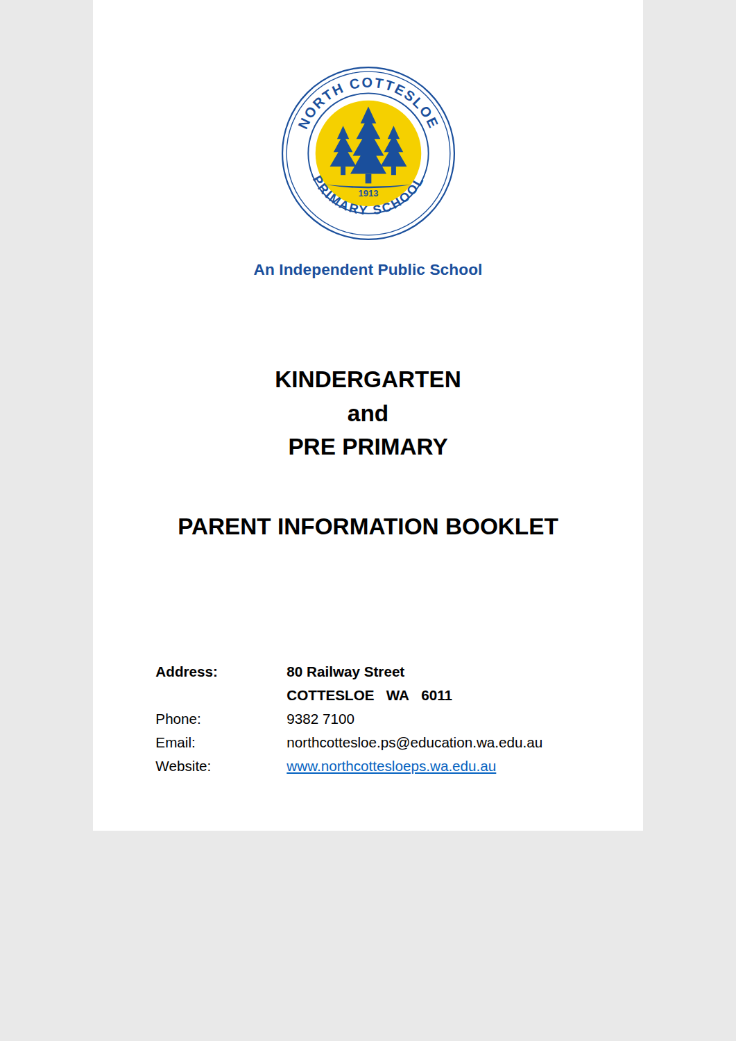1913 NORTH COTTESLOE PRIMARY SCHOOL
An Independent Public School
KINDERGARTEN
and
PRE PRIMARY
PARENT INFORMATION BOOKLET
| Address: | 80 Railway Street |
| | COTTESLOE WA 6011 |
| Phone: | 9382 7100 |
| Email: | northcottesloe.ps@education.wa.edu.au |
| Website: | www.northcottesloeps.wa.edu.au |